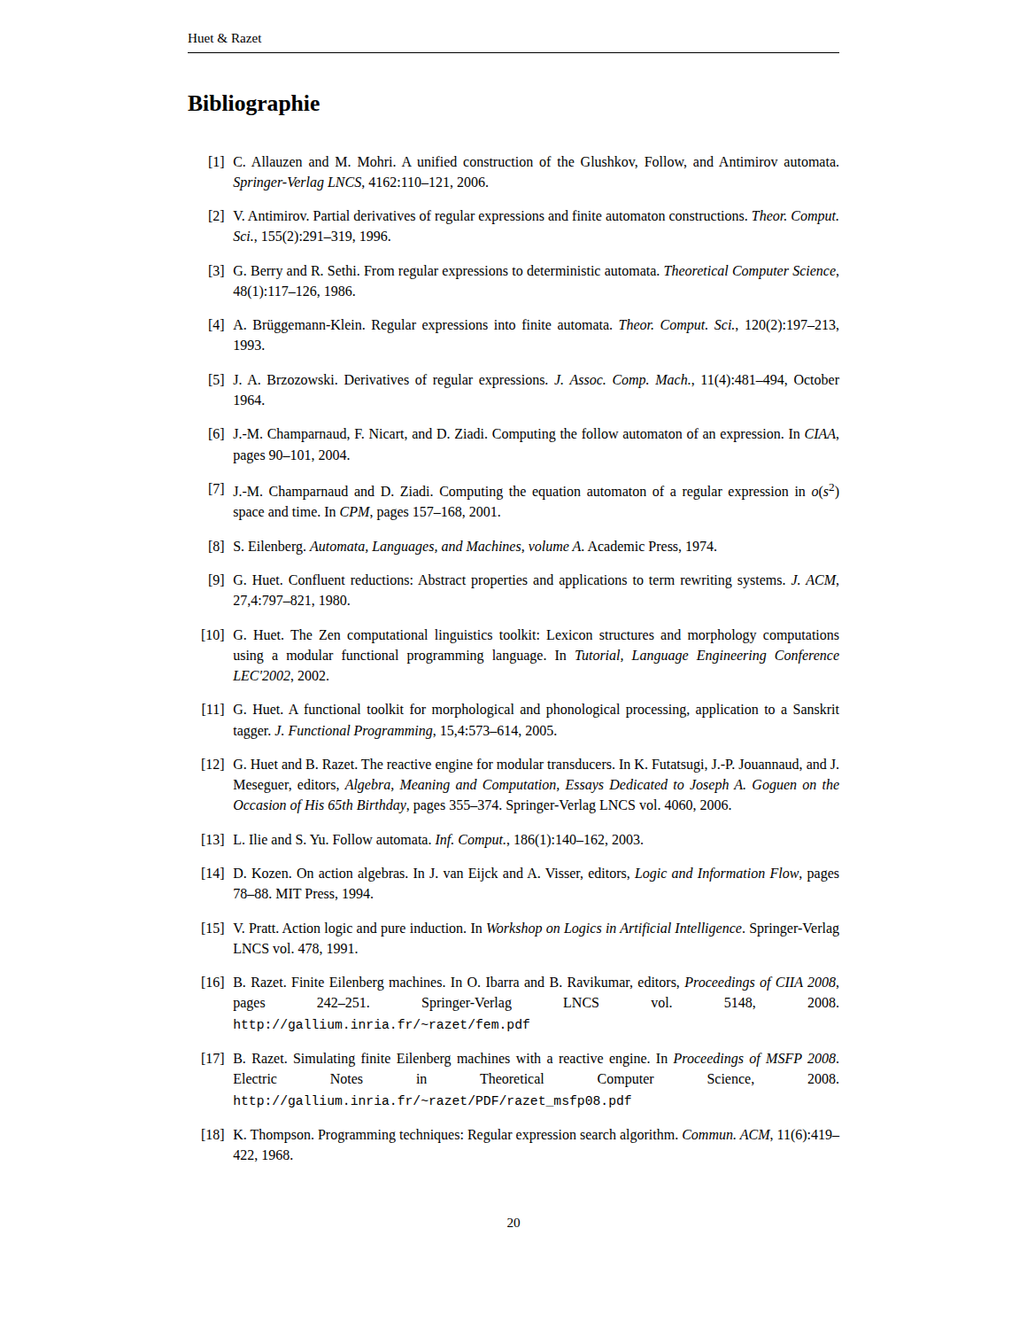Huet & Razet
Bibliographie
C. Allauzen and M. Mohri. A unified construction of the Glushkov, Follow, and Antimirov automata. Springer-Verlag LNCS, 4162:110–121, 2006.
V. Antimirov. Partial derivatives of regular expressions and finite automaton constructions. Theor. Comput. Sci., 155(2):291–319, 1996.
G. Berry and R. Sethi. From regular expressions to deterministic automata. Theoretical Computer Science, 48(1):117–126, 1986.
A. Brüggemann-Klein. Regular expressions into finite automata. Theor. Comput. Sci., 120(2):197–213, 1993.
J. A. Brzozowski. Derivatives of regular expressions. J. Assoc. Comp. Mach., 11(4):481–494, October 1964.
J.-M. Champarnaud, F. Nicart, and D. Ziadi. Computing the follow automaton of an expression. In CIAA, pages 90–101, 2004.
J.-M. Champarnaud and D. Ziadi. Computing the equation automaton of a regular expression in o(s2) space and time. In CPM, pages 157–168, 2001.
S. Eilenberg. Automata, Languages, and Machines, volume A. Academic Press, 1974.
G. Huet. Confluent reductions: Abstract properties and applications to term rewriting systems. J. ACM, 27,4:797–821, 1980.
G. Huet. The Zen computational linguistics toolkit: Lexicon structures and morphology computations using a modular functional programming language. In Tutorial, Language Engineering Conference LEC'2002, 2002.
G. Huet. A functional toolkit for morphological and phonological processing, application to a Sanskrit tagger. J. Functional Programming, 15,4:573–614, 2005.
G. Huet and B. Razet. The reactive engine for modular transducers. In K. Futatsugi, J.-P. Jouannaud, and J. Meseguer, editors, Algebra, Meaning and Computation, Essays Dedicated to Joseph A. Goguen on the Occasion of His 65th Birthday, pages 355–374. Springer-Verlag LNCS vol. 4060, 2006.
L. Ilie and S. Yu. Follow automata. Inf. Comput., 186(1):140–162, 2003.
D. Kozen. On action algebras. In J. van Eijck and A. Visser, editors, Logic and Information Flow, pages 78–88. MIT Press, 1994.
V. Pratt. Action logic and pure induction. In Workshop on Logics in Artificial Intelligence. Springer-Verlag LNCS vol. 478, 1991.
B. Razet. Finite Eilenberg machines. In O. Ibarra and B. Ravikumar, editors, Proceedings of CIIA 2008, pages 242–251. Springer-Verlag LNCS vol. 5148, 2008. http://gallium.inria.fr/~razet/fem.pdf
B. Razet. Simulating finite Eilenberg machines with a reactive engine. In Proceedings of MSFP 2008. Electric Notes in Theoretical Computer Science, 2008. http://gallium.inria.fr/~razet/PDF/razet_msfp08.pdf
K. Thompson. Programming techniques: Regular expression search algorithm. Commun. ACM, 11(6):419–422, 1968.
20